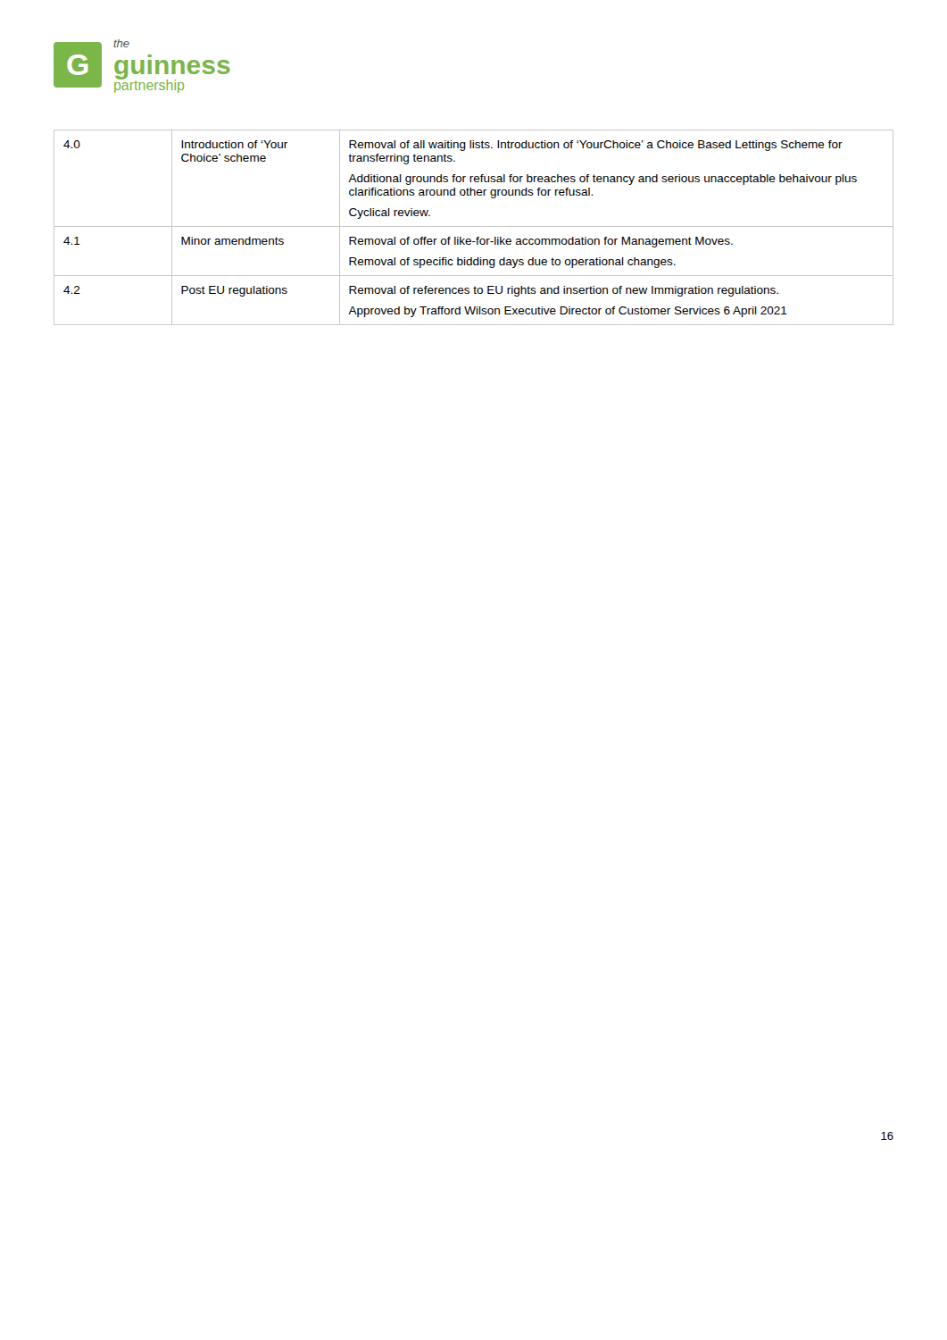G the
guinness
partnership
| 4.0 | Introduction of ‘Your Choice’ scheme | Removal of all waiting lists. Introduction of ‘YourChoice’ a Choice Based Lettings Scheme for transferring tenants. Additional grounds for refusal for breaches of tenancy and serious unacceptable behaivour plus clarifications around other grounds for refusal. Cyclical review. |
| 4.1 | Minor amendments | Removal of offer of like-for-like accommodation for Management Moves. Removal of specific bidding days due to operational changes. |
| 4.2 | Post EU regulations | Removal of references to EU rights and insertion of new Immigration regulations. Approved by Trafford Wilson Executive Director of Customer Services 6 April 2021 |
16